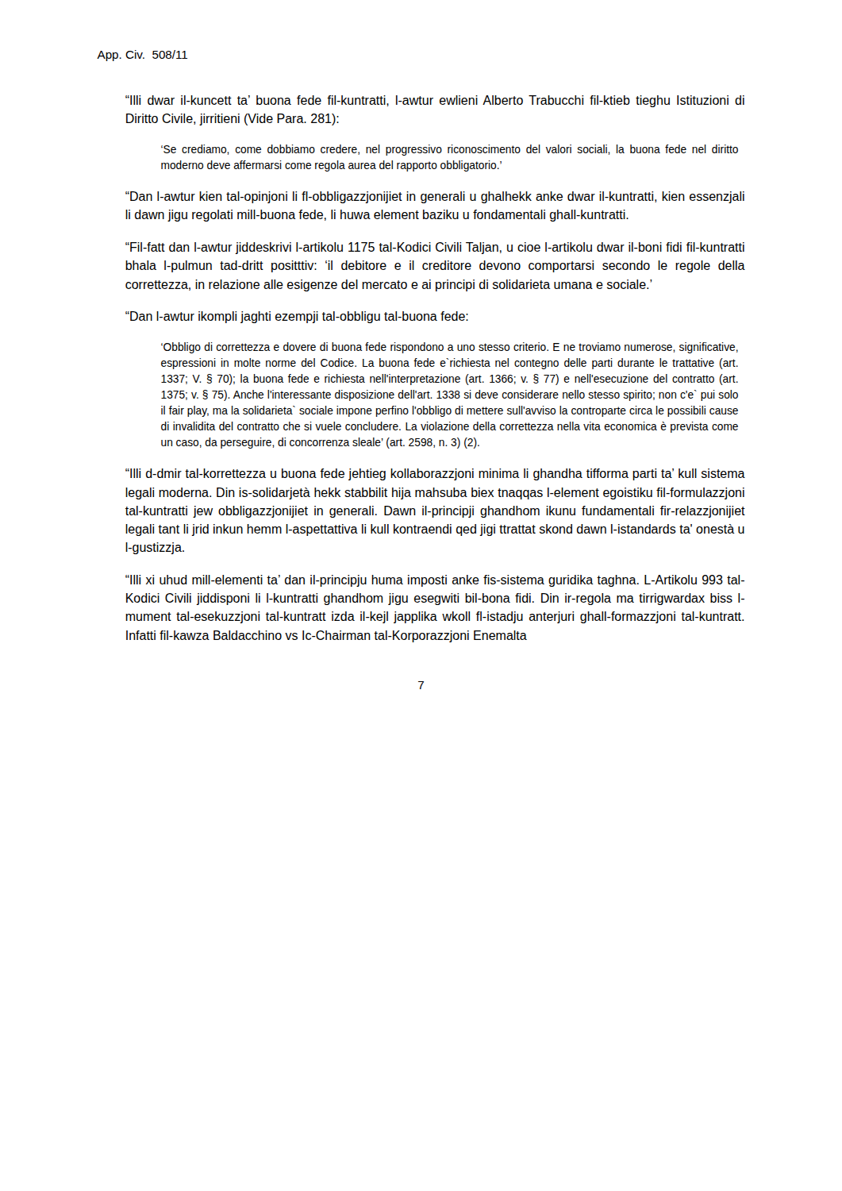App. Civ. 508/11
“Illi dwar il-kuncett ta’ buona fede fil-kuntratti, l-awtur ewlieni Alberto Trabucchi fil-ktieb tieghu Istituzioni di Diritto Civile, jirritieni (Vide Para. 281):
‘Se crediamo, come dobbiamo credere, nel progressivo riconoscimento del valori sociali, la buona fede nel diritto moderno deve affermarsi come regola aurea del rapporto obbligatorio.’
“Dan l-awtur kien tal-opinjoni li fl-obbligazzjonijiet in generali u ghalhekk anke dwar il-kuntratti, kien essenzjali li dawn jigu regolati mill-buona fede, li huwa element baziku u fondamentali ghall-kuntratti.
“Fil-fatt dan l-awtur jiddeskrivi l-artikolu 1175 tal-Kodici Civili Taljan, u cioe l-artikolu dwar il-boni fidi fil-kuntratti bhala l-pulmun tad-dritt positttiv: ‘il debitore e il creditore devono comportarsi secondo le regole della correttezza, in relazione alle esigenze del mercato e ai principi di solidarieta umana e sociale.’
“Dan l-awtur ikompli jaghti ezempji tal-obbligu tal-buona fede:
‘Obbligo di correttezza e dovere di buona fede rispondono a uno stesso criterio. E ne troviamo numerose, significative, espressioni in molte norme del Codice. La buona fede e`richiesta nel contegno delle parti durante le trattative (art. 1337; V. § 70); la buona fede e richiesta nell'interpretazione (art. 1366; v. § 77) e nell'esecuzione del contratto (art. 1375; v. § 75). Anche l'interessante disposizione dell'art. 1338 si deve considerare nello stesso spirito; non c'e` pui solo il fair play, ma la solidarieta` sociale impone perfino l'obbligo di mettere sull'avviso la controparte circa le possibili cause di invalidita del contratto che si vuele concludere. La violazione della correttezza nella vita economica è prevista come un caso, da perseguire, di concorrenza sleale’ (art. 2598, n. 3) (2).
“Illi d-dmir tal-korrettezza u buona fede jehtieg kollaborazzjoni minima li ghandha tifforma parti ta’ kull sistema legali moderna. Din is-solidarjetà hekk stabbilit hija mahsuba biex tnaqqas l-element egoistiku fil-formulazzjoni tal-kuntratti jew obbligazzjonijiet in generali. Dawn il-principji ghandhom ikunu fundamentali fir-relazzjonijiet legali tant li jrid inkun hemm l-aspettattiva li kull kontraendi qed jigi ttrattat skond dawn l-istandards ta' onestà u l-gustizzja.
“Illi xi uhud mill-elementi ta’ dan il-principju huma imposti anke fis-sistema guridika taghna. L-Artikolu 993 tal-Kodici Civili jiddisponi li l-kuntratti ghandhom jigu esegwiti bil-bona fidi. Din ir-regola ma tirrigwardax biss l-mument tal-esekuzzjoni tal-kuntratt izda il-kejl japplika wkoll fl-istadju anterjuri ghall-formazzjoni tal-kuntratt. Infatti fil-kawza Baldacchino vs Ic-Chairman tal-Korporazzjoni Enemalta
7